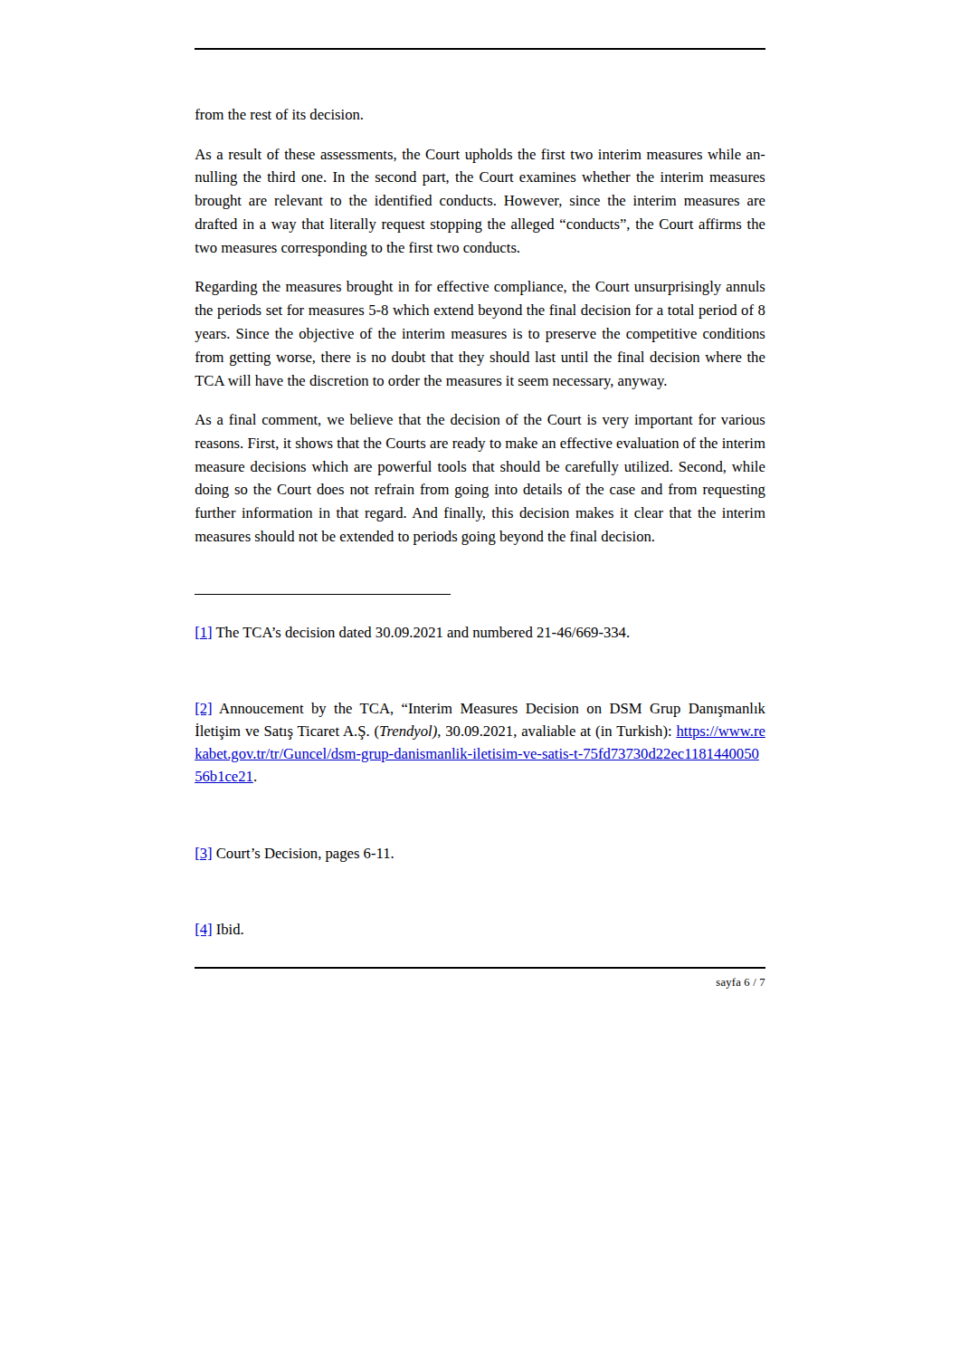from the rest of its decision.
As a result of these assessments, the Court upholds the first two interim measures while annulling the third one. In the second part, the Court examines whether the interim measures brought are relevant to the identified conducts. However, since the interim measures are drafted in a way that literally request stopping the alleged “conducts”, the Court affirms the two measures corresponding to the first two conducts.
Regarding the measures brought in for effective compliance, the Court unsurprisingly annuls the periods set for measures 5-8 which extend beyond the final decision for a total period of 8 years. Since the objective of the interim measures is to preserve the competitive conditions from getting worse, there is no doubt that they should last until the final decision where the TCA will have the discretion to order the measures it seem necessary, anyway.
As a final comment, we believe that the decision of the Court is very important for various reasons. First, it shows that the Courts are ready to make an effective evaluation of the interim measure decisions which are powerful tools that should be carefully utilized. Second, while doing so the Court does not refrain from going into details of the case and from requesting further information in that regard. And finally, this decision makes it clear that the interim measures should not be extended to periods going beyond the final decision.
[1] The TCA’s decision dated 30.09.2021 and numbered 21-46/669-334.
[2] Annoucement by the TCA, “Interim Measures Decision on DSM Grup Danışmanlık İletişim ve Satış Ticaret A.Ş. (Trendyol), 30.09.2021, avaliable at (in Turkish): https://www.rekabet.gov.tr/tr/Guncel/dsm-grup-danismanlik-iletisim-ve-satis-t-75fd73730d22ec118144005056b1ce21.
[3] Court’s Decision, pages 6-11.
[4] Ibid.
sayfa 6 / 7